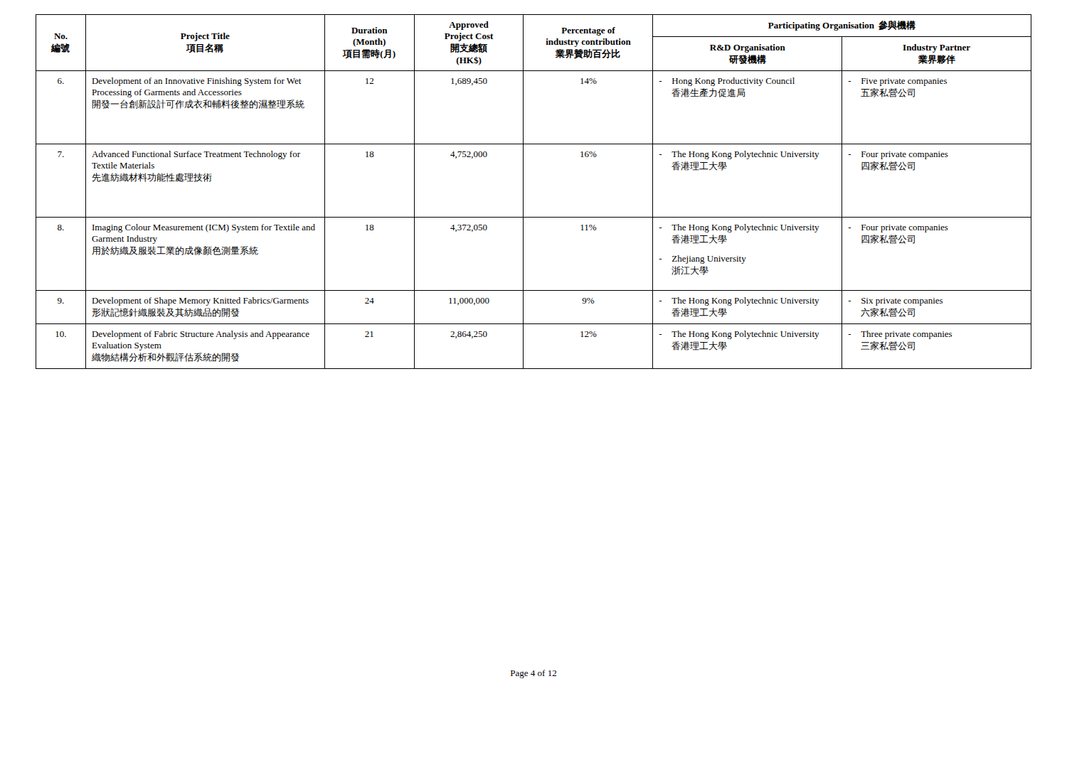| No. 編號 | Project Title 項目名稱 | Duration (Month) 項目需時(月) | Approved Project Cost 開支總額 (HK$) | Percentage of industry contribution 業界贊助百分比 | Participating Organisation 參與機構 |
| --- | --- | --- | --- | --- | --- |
| R&D Organisation 研發機構 | Industry Partner 業界夥伴 |
| 6. | Development of an Innovative Finishing System for Wet Processing of Garments and Accessories 開發一台創新設計可作成衣和輔料後整的濕整理系統 | 12 | 1,689,450 | 14% | Hong Kong Productivity Council 香港生產力促進局 | Five private companies 五家私營公司 |
| 7. | Advanced Functional Surface Treatment Technology for Textile Materials 先進紡織材料功能性處理技術 | 18 | 4,752,000 | 16% | The Hong Kong Polytechnic University 香港理工大學 | Four private companies 四家私營公司 |
| 8. | Imaging Colour Measurement (ICM) System for Textile and Garment Industry 用於紡織及服裝工業的成像顏色測量系統 | 18 | 4,372,050 | 11% | The Hong Kong Polytechnic University 香港理工大學 Zhejiang University 浙江大學 | Four private companies 四家私營公司 |
| 9. | Development of Shape Memory Knitted Fabrics/Garments 形狀記憶針織服裝及其紡織品的開發 | 24 | 11,000,000 | 9% | The Hong Kong Polytechnic University 香港理工大學 | Six private companies 六家私營公司 |
| 10. | Development of Fabric Structure Analysis and Appearance Evaluation System 織物結構分析和外觀評估系統的開發 | 21 | 2,864,250 | 12% | The Hong Kong Polytechnic University 香港理工大學 | Three private companies 三家私營公司 |
Page 4 of 12